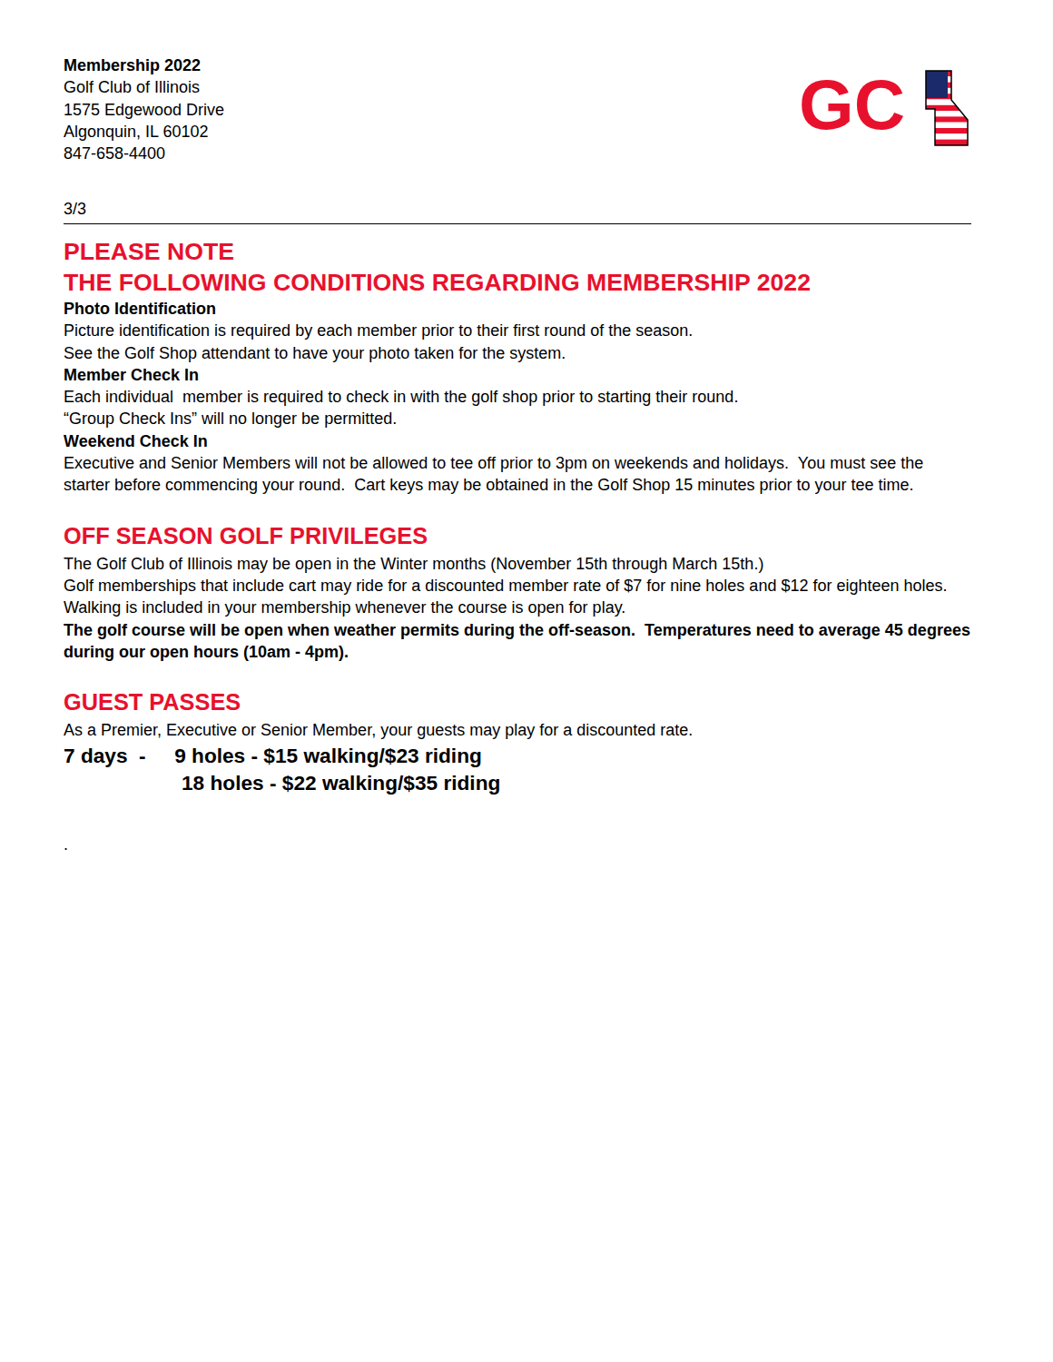Membership 2022
Golf Club of Illinois
1575 Edgewood Drive
Algonquin, IL 60102
847-658-4400
GC
3/3
PLEASE NOTE
THE FOLLOWING CONDITIONS REGARDING MEMBERSHIP 2022
Photo Identification
Picture identification is required by each member prior to their first round of the season.
See the Golf Shop attendant to have your photo taken for the system.
Member Check In
Each individual member is required to check in with the golf shop prior to starting their round.
“Group Check Ins” will no longer be permitted.
Weekend Check In
Executive and Senior Members will not be allowed to tee off prior to 3pm on weekends and holidays. You must see the starter before commencing your round. Cart keys may be obtained in the Golf Shop 15 minutes prior to your tee time.
OFF SEASON GOLF PRIVILEGES
The Golf Club of Illinois may be open in the Winter months (November 15th through March 15th.)
Golf memberships that include cart may ride for a discounted member rate of $7 for nine holes and $12 for eighteen holes.
Walking is included in your membership whenever the course is open for play.
The golf course will be open when weather permits during the off-season. Temperatures need to average 45 degrees during our open hours (10am - 4pm).
GUEST PASSES
As a Premier, Executive or Senior Member, your guests may play for a discounted rate.
7 days - 9 holes - $15 walking/$23 riding
18 holes - $22 walking/$35 riding
.